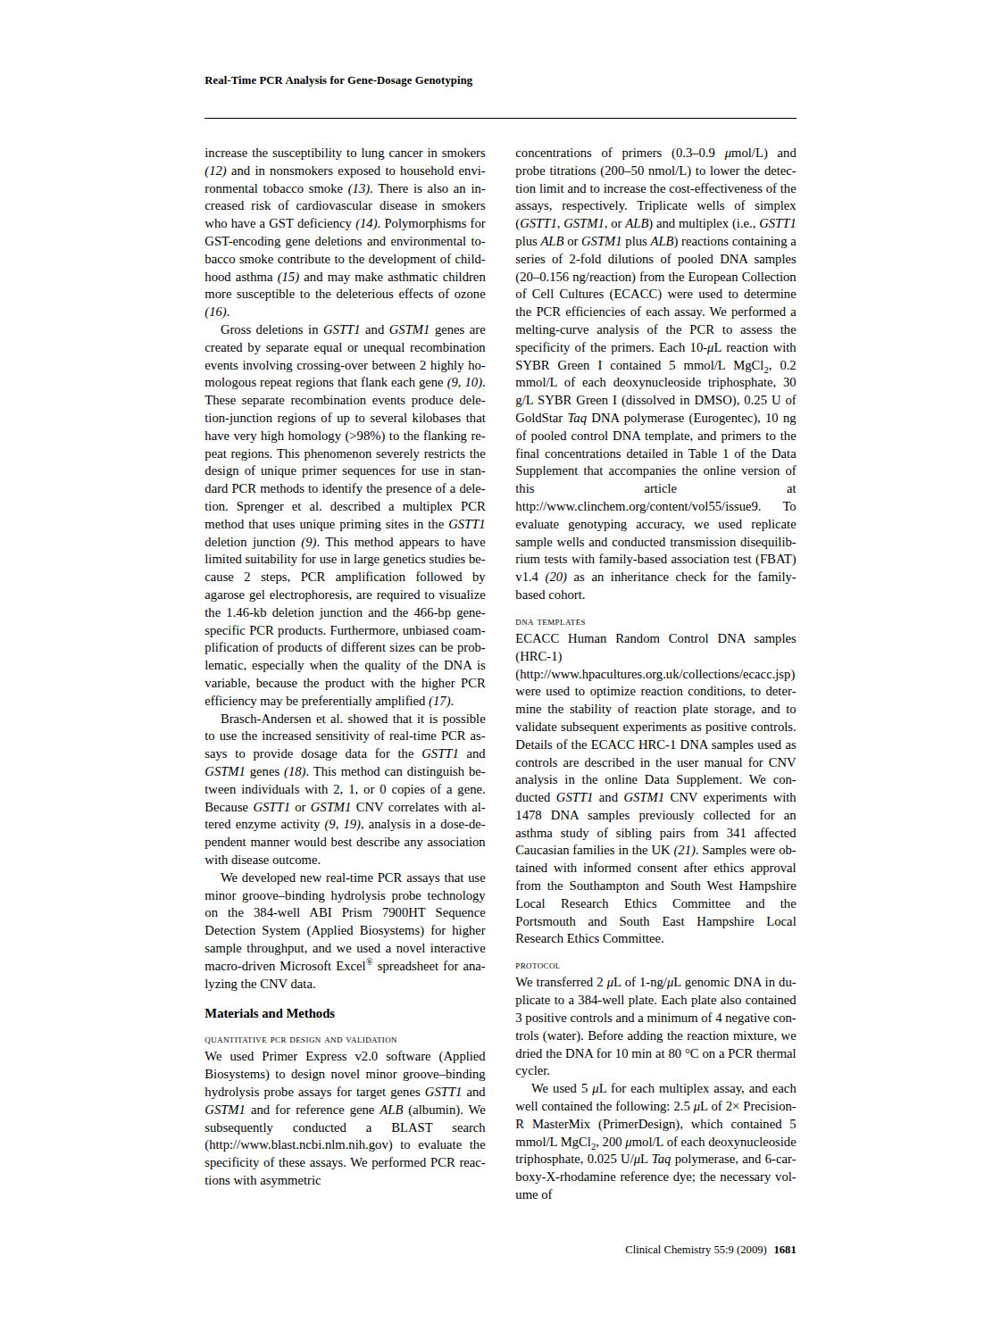Real-Time PCR Analysis for Gene-Dosage Genotyping
increase the susceptibility to lung cancer in smokers (12) and in nonsmokers exposed to household environmental tobacco smoke (13). There is also an increased risk of cardiovascular disease in smokers who have a GST deficiency (14). Polymorphisms for GST-encoding gene deletions and environmental tobacco smoke contribute to the development of childhood asthma (15) and may make asthmatic children more susceptible to the deleterious effects of ozone (16).
Gross deletions in GSTT1 and GSTM1 genes are created by separate equal or unequal recombination events involving crossing-over between 2 highly homologous repeat regions that flank each gene (9, 10). These separate recombination events produce deletion-junction regions of up to several kilobases that have very high homology (>98%) to the flanking repeat regions. This phenomenon severely restricts the design of unique primer sequences for use in standard PCR methods to identify the presence of a deletion. Sprenger et al. described a multiplex PCR method that uses unique priming sites in the GSTT1 deletion junction (9). This method appears to have limited suitability for use in large genetics studies because 2 steps, PCR amplification followed by agarose gel electrophoresis, are required to visualize the 1.46-kb deletion junction and the 466-bp gene-specific PCR products. Furthermore, unbiased coamplification of products of different sizes can be problematic, especially when the quality of the DNA is variable, because the product with the higher PCR efficiency may be preferentially amplified (17).
Brasch-Andersen et al. showed that it is possible to use the increased sensitivity of real-time PCR assays to provide dosage data for the GSTT1 and GSTM1 genes (18). This method can distinguish between individuals with 2, 1, or 0 copies of a gene. Because GSTT1 or GSTM1 CNV correlates with altered enzyme activity (9, 19), analysis in a dose-dependent manner would best describe any association with disease outcome.
We developed new real-time PCR assays that use minor groove–binding hydrolysis probe technology on the 384-well ABI Prism 7900HT Sequence Detection System (Applied Biosystems) for higher sample throughput, and we used a novel interactive macro-driven Microsoft Excel® spreadsheet for analyzing the CNV data.
Materials and Methods
quantitative pcr design and validation
We used Primer Express v2.0 software (Applied Biosystems) to design novel minor groove–binding hydrolysis probe assays for target genes GSTT1 and GSTM1 and for reference gene ALB (albumin). We subsequently conducted a BLAST search (http://www.blast.ncbi.nlm.nih.gov) to evaluate the specificity of these assays. We performed PCR reactions with asymmetric
concentrations of primers (0.3–0.9 μmol/L) and probe titrations (200–50 nmol/L) to lower the detection limit and to increase the cost-effectiveness of the assays, respectively. Triplicate wells of simplex (GSTT1, GSTM1, or ALB) and multiplex (i.e., GSTT1 plus ALB or GSTM1 plus ALB) reactions containing a series of 2-fold dilutions of pooled DNA samples (20–0.156 ng/reaction) from the European Collection of Cell Cultures (ECACC) were used to determine the PCR efficiencies of each assay. We performed a melting-curve analysis of the PCR to assess the specificity of the primers. Each 10-μ L reaction with SYBR Green I contained 5 mmol/L MgCl2, 0.2 mmol/L of each deoxynucleoside triphosphate, 30 g/L SYBR Green I (dissolved in DMSO), 0.25 U of GoldStar Taq DNA polymerase (Eurogentec), 10 ng of pooled control DNA template, and primers to the final concentrations detailed in Table 1 of the Data Supplement that accompanies the online version of this article at http://www.clinchem.org/content/vol55/issue9. To evaluate genotyping accuracy, we used replicate sample wells and conducted transmission disequilibrium tests with family-based association test (FBAT) v1.4 (20) as an inheritance check for the family-based cohort.
dna templates
ECACC Human Random Control DNA samples (HRC-1) (http://www.hpacultures.org.uk/collections/ecacc.jsp) were used to optimize reaction conditions, to determine the stability of reaction plate storage, and to validate subsequent experiments as positive controls. Details of the ECACC HRC-1 DNA samples used as controls are described in the user manual for CNV analysis in the online Data Supplement. We conducted GSTT1 and GSTM1 CNV experiments with 1478 DNA samples previously collected for an asthma study of sibling pairs from 341 affected Caucasian families in the UK (21). Samples were obtained with informed consent after ethics approval from the Southampton and South West Hampshire Local Research Ethics Committee and the Portsmouth and South East Hampshire Local Research Ethics Committee.
protocol
We transferred 2 μ L of 1-ng/μ L genomic DNA in duplicate to a 384-well plate. Each plate also contained 3 positive controls and a minimum of 4 negative controls (water). Before adding the reaction mixture, we dried the DNA for 10 min at 80 °C on a PCR thermal cycler.
We used 5 μ L for each multiplex assay, and each well contained the following: 2.5 μ L of 2× Precision-R MasterMix (PrimerDesign), which contained 5 mmol/L MgCl2, 200 μmol/L of each deoxynucleoside triphosphate, 0.025 U/μ L Taq polymerase, and 6-carboxy-X-rhodamine reference dye; the necessary volume of
Clinical Chemistry 55:9 (2009) 1681